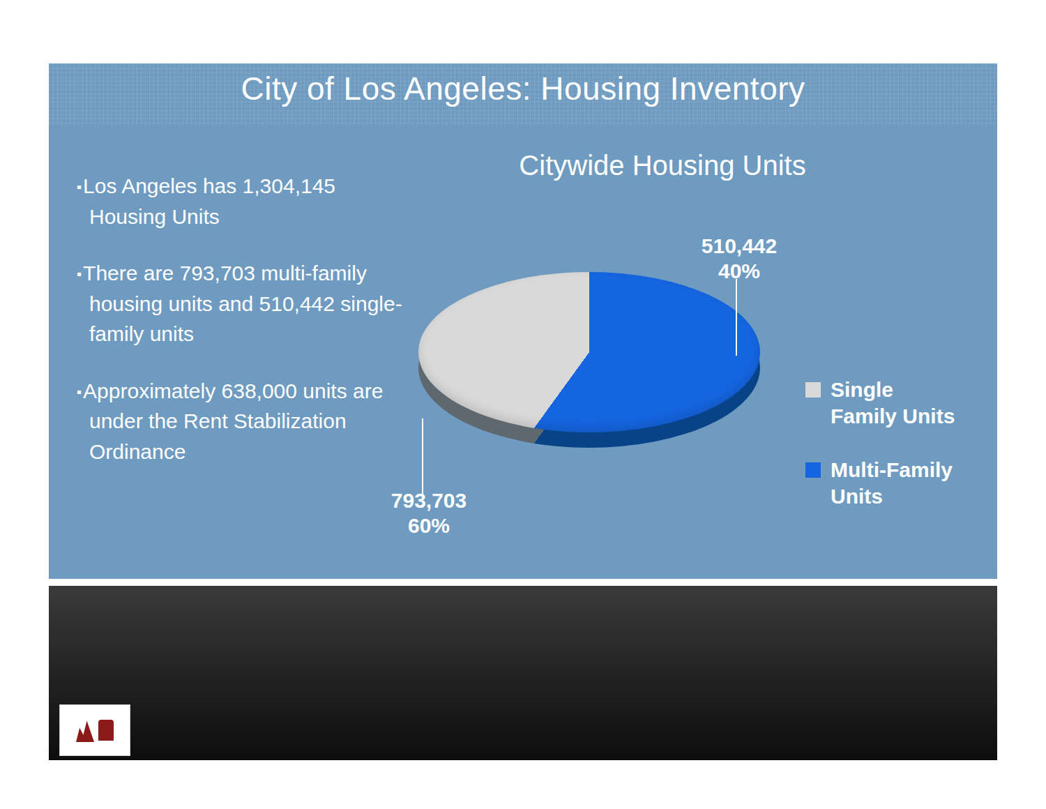City of Los Angeles: Housing Inventory
▪Los Angeles has 1,304,145 Housing Units
▪There are 793,703 multi-family housing units and 510,442 single-family units
▪Approximately 638,000 units are under the Rent Stabilization Ordinance
Citywide Housing Units
510,442
40%
793,703
60%
Single
Family Units
Multi-Family
Units